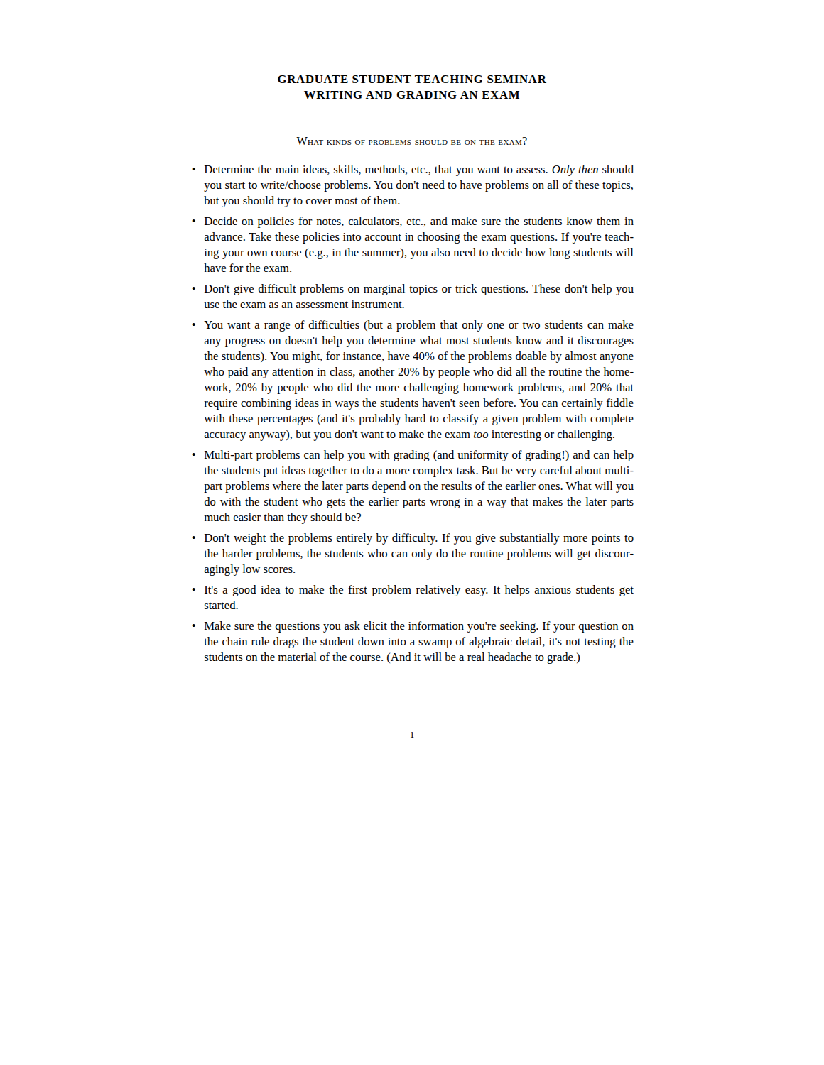Graduate Student Teaching Seminar
Writing and Grading an Exam
What kinds of problems should be on the exam?
Determine the main ideas, skills, methods, etc., that you want to assess. Only then should you start to write/choose problems. You don't need to have problems on all of these topics, but you should try to cover most of them.
Decide on policies for notes, calculators, etc., and make sure the students know them in advance. Take these policies into account in choosing the exam questions. If you're teaching your own course (e.g., in the summer), you also need to decide how long students will have for the exam.
Don't give difficult problems on marginal topics or trick questions. These don't help you use the exam as an assessment instrument.
You want a range of difficulties (but a problem that only one or two students can make any progress on doesn't help you determine what most students know and it discourages the students). You might, for instance, have 40% of the problems doable by almost anyone who paid any attention in class, another 20% by people who did all the routine the homework, 20% by people who did the more challenging homework problems, and 20% that require combining ideas in ways the students haven't seen before. You can certainly fiddle with these percentages (and it's probably hard to classify a given problem with complete accuracy anyway), but you don't want to make the exam too interesting or challenging.
Multi-part problems can help you with grading (and uniformity of grading!) and can help the students put ideas together to do a more complex task. But be very careful about multi-part problems where the later parts depend on the results of the earlier ones. What will you do with the student who gets the earlier parts wrong in a way that makes the later parts much easier than they should be?
Don't weight the problems entirely by difficulty. If you give substantially more points to the harder problems, the students who can only do the routine problems will get discouragingly low scores.
It's a good idea to make the first problem relatively easy. It helps anxious students get started.
Make sure the questions you ask elicit the information you're seeking. If your question on the chain rule drags the student down into a swamp of algebraic detail, it's not testing the students on the material of the course. (And it will be a real headache to grade.)
1